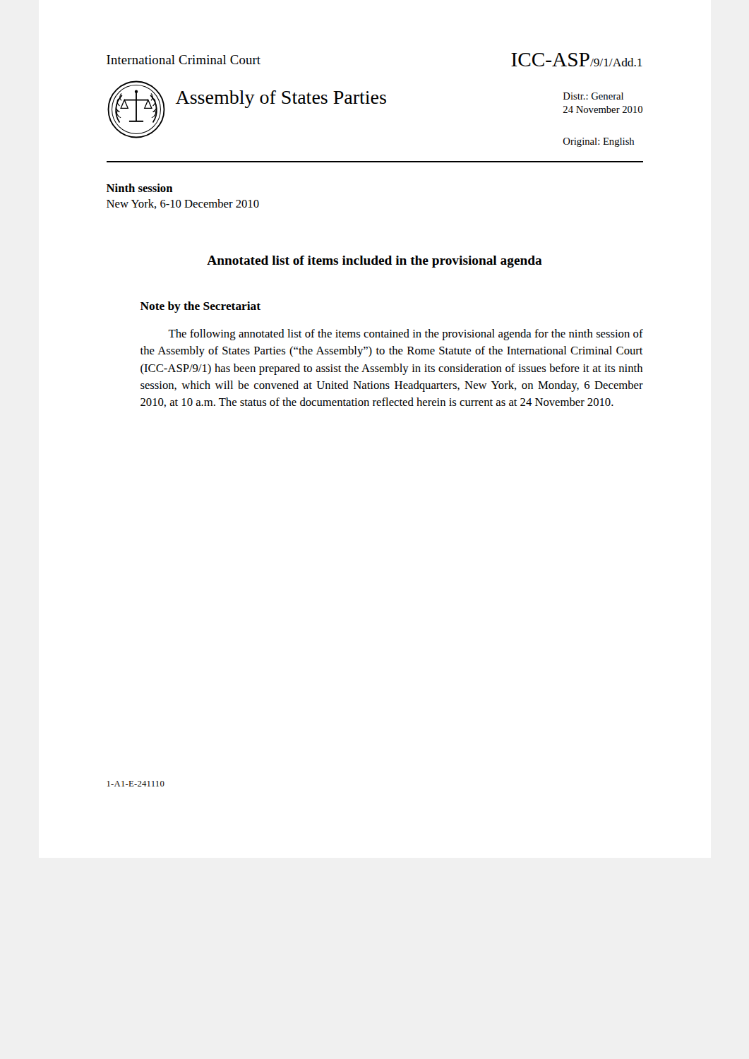International Criminal Court
ICC-ASP/9/1/Add.1
Assembly of States Parties
Distr.: General
24 November 2010
Original: English
Ninth session
New York, 6-10 December 2010
Annotated list of items included in the provisional agenda
Note by the Secretariat
The following annotated list of the items contained in the provisional agenda for the ninth session of the Assembly of States Parties (“the Assembly”) to the Rome Statute of the International Criminal Court (ICC-ASP/9/1) has been prepared to assist the Assembly in its consideration of issues before it at its ninth session, which will be convened at United Nations Headquarters, New York, on Monday, 6 December 2010, at 10 a.m. The status of the documentation reflected herein is current as at 24 November 2010.
1-A1-E-241110